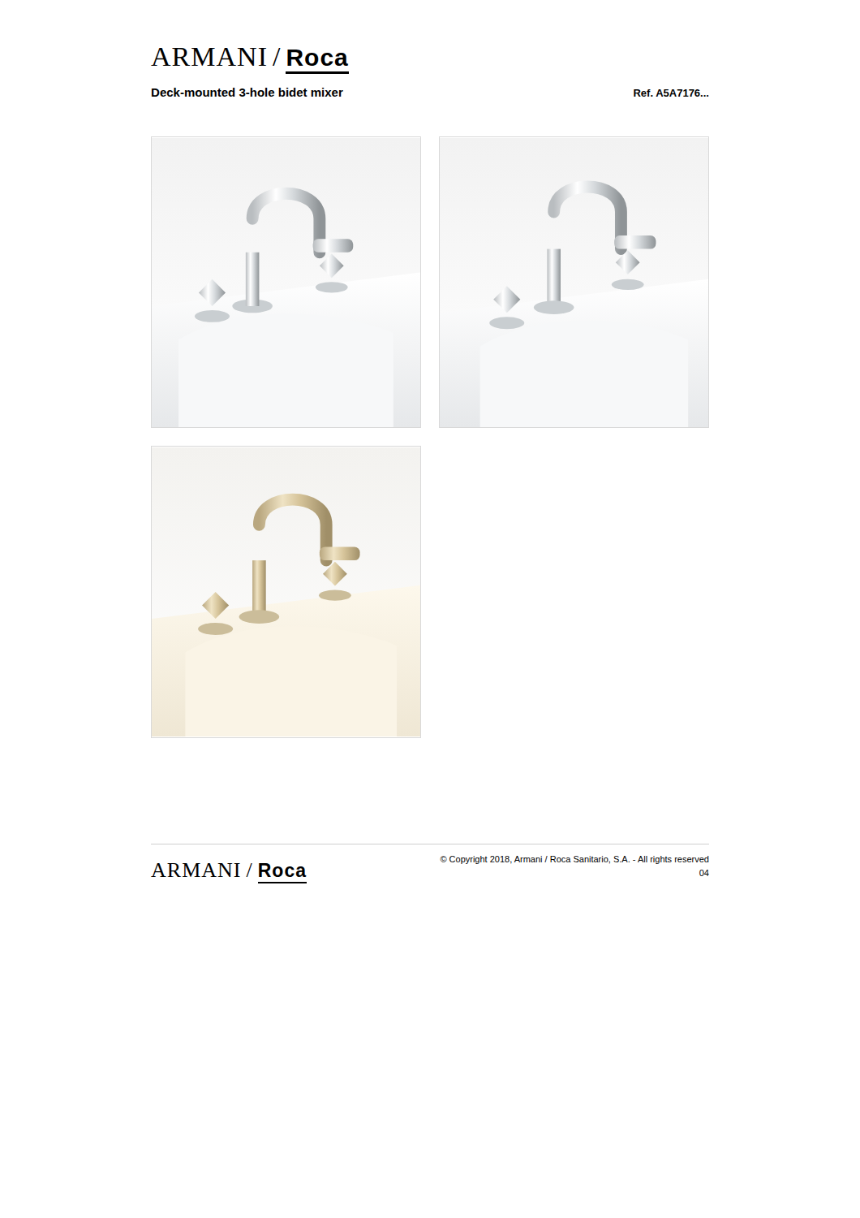ARMANI/Roca
Deck-mounted 3-hole bidet mixer
Ref. A5A7176...
ARMANI/Roca
© Copyright 2018, Armani / Roca Sanitario, S.A. - All rights reserved
04